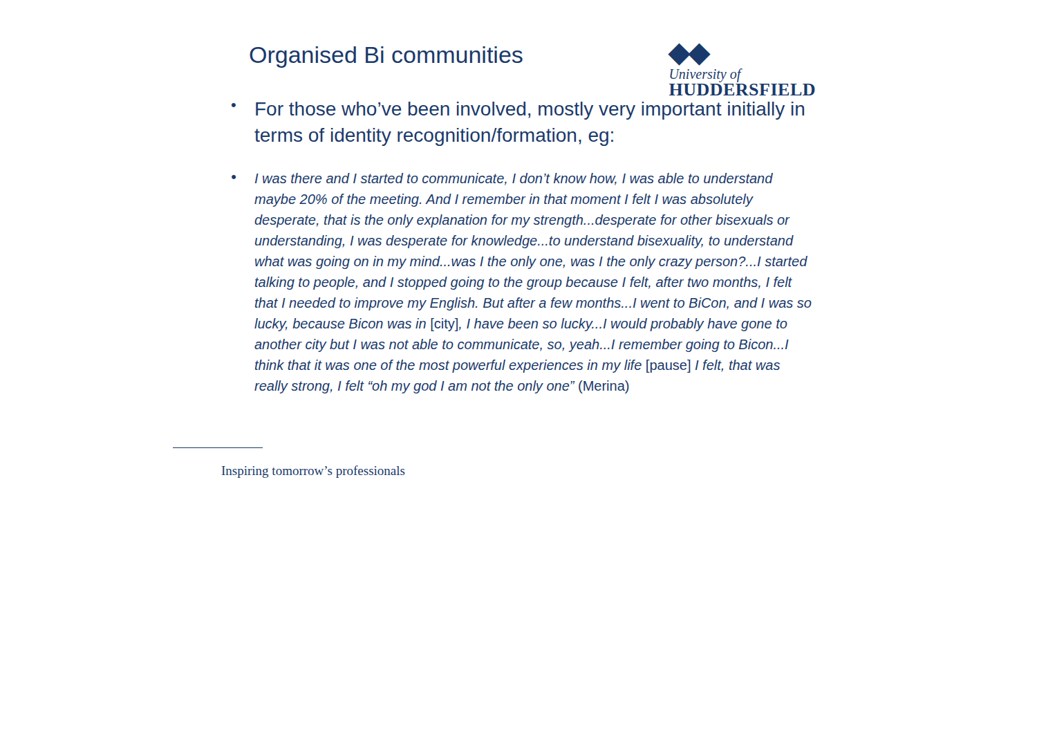◆◆ University of HUDDERSFIELD
Organised Bi communities
For those who’ve been involved, mostly very important initially in terms of identity recognition/formation, eg:
I was there and I started to communicate, I don’t know how, I was able to understand maybe 20% of the meeting. And I remember in that moment I felt I was absolutely desperate, that is the only explanation for my strength...desperate for other bisexuals or understanding, I was desperate for knowledge...to understand bisexuality, to understand what was going on in my mind...was I the only one, was I the only crazy person?...I started talking to people, and I stopped going to the group because I felt, after two months, I felt that I needed to improve my English. But after a few months...I went to BiCon, and I was so lucky, because Bicon was in [city], I have been so lucky...I would probably have gone to another city but I was not able to communicate, so, yeah...I remember going to Bicon...I think that it was one of the most powerful experiences in my life [pause] I felt, that was really strong, I felt “oh my god I am not the only one” (Merina)
Inspiring tomorrow’s professionals